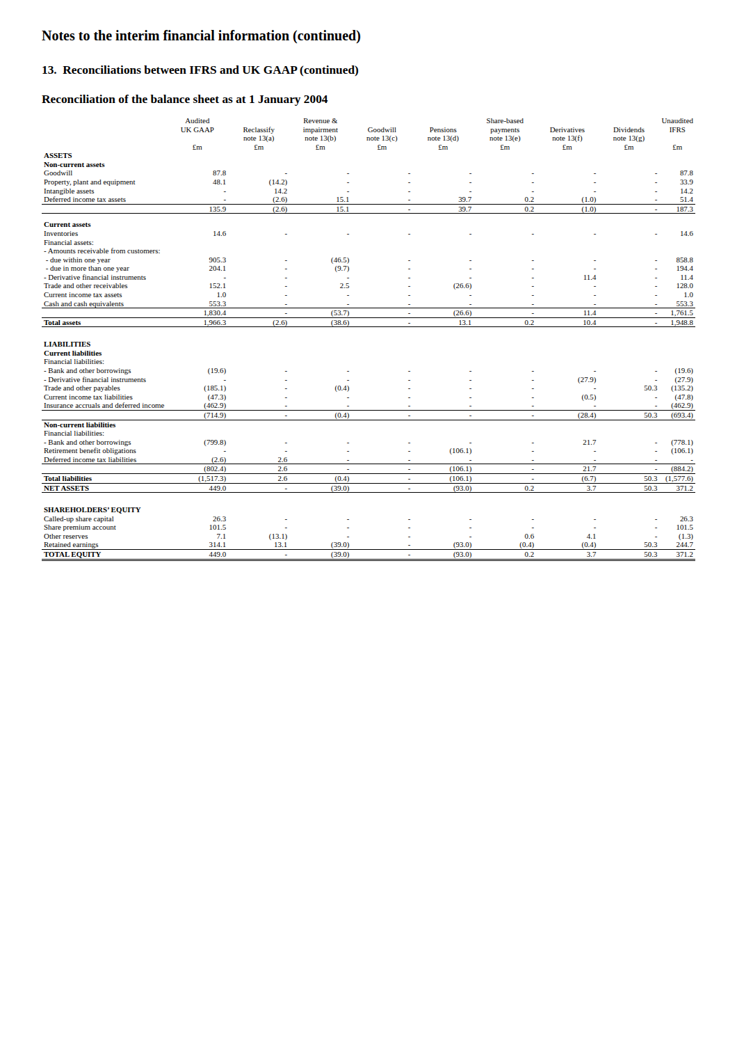Notes to the interim financial information (continued)
13. Reconciliations between IFRS and UK GAAP (continued)
Reconciliation of the balance sheet as at 1 January 2004
| | Audited | | Revenue & | | | Share-based | | | Unaudited |
| --- | --- | --- | --- | --- | --- | --- | --- | --- | --- |
| | UK GAAP | Reclassify | impairment | Goodwill | Pensions | payments | Derivatives | Dividends | IFRS |
| | | note 13(a) | note 13(b) | note 13(c) | note 13(d) | note 13(e) | note 13(f) | note 13(g) | |
| | £m | £m | £m | £m | £m | £m | £m | £m | £m |
| ASSETS | |
| Non-current assets | |
| Goodwill | 87.8 | - | - | - | - | - | - | - | 87.8 |
| Property, plant and equipment | 48.1 | (14.2) | - | - | - | - | - | - | 33.9 |
| Intangible assets | - | 14.2 | - | - | - | - | - | - | 14.2 |
| Deferred income tax assets | - | (2.6) | 15.1 | - | 39.7 | 0.2 | (1.0) | - | 51.4 |
| | 135.9 | (2.6) | 15.1 | - | 39.7 | 0.2 | (1.0) | - | 187.3 |
| Current assets | |
| Inventories | 14.6 | - | - | - | - | - | - | - | 14.6 |
| Financial assets: | |
| - Amounts receivable from customers: | |
| - due within one year | 905.3 | - | (46.5) | - | - | - | - | - | 858.8 |
| - due in more than one year | 204.1 | - | (9.7) | - | - | - | - | - | 194.4 |
| - Derivative financial instruments | - | - | - | - | - | - | 11.4 | - | 11.4 |
| Trade and other receivables | 152.1 | - | 2.5 | - | (26.6) | - | - | - | 128.0 |
| Current income tax assets | 1.0 | - | - | - | - | - | - | - | 1.0 |
| Cash and cash equivalents | 553.3 | - | - | - | - | - | - | - | 553.3 |
| | 1,830.4 | - | (53.7) | - | (26.6) | - | 11.4 | - | 1,761.5 |
| Total assets | 1,966.3 | (2.6) | (38.6) | - | 13.1 | 0.2 | 10.4 | - | 1,948.8 |
| LIABILITIES | |
| Current liabilities | |
| Financial liabilities: | |
| - Bank and other borrowings | (19.6) | - | - | - | - | - | - | - | (19.6) |
| - Derivative financial instruments | - | - | - | - | - | - | (27.9) | - | (27.9) |
| Trade and other payables | (185.1) | - | (0.4) | - | - | - | - | 50.3 | (135.2) |
| Current income tax liabilities | (47.3) | - | - | - | - | - | (0.5) | - | (47.8) |
| Insurance accruals and deferred income | (462.9) | - | - | - | - | - | - | - | (462.9) |
| | (714.9) | - | (0.4) | - | - | - | (28.4) | 50.3 | (693.4) |
| Non-current liabilities | |
| Financial liabilities: | |
| - Bank and other borrowings | (799.8) | - | - | - | - | - | 21.7 | - | (778.1) |
| Retirement benefit obligations | - | - | - | - | (106.1) | - | - | - | (106.1) |
| Deferred income tax liabilities | (2.6) | 2.6 | - | - | - | - | - | - | - |
| | (802.4) | 2.6 | - | - | (106.1) | - | 21.7 | - | (884.2) |
| Total liabilities | (1,517.3) | 2.6 | (0.4) | - | (106.1) | - | (6.7) | 50.3 | (1,577.6) |
| NET ASSETS | 449.0 | - | (39.0) | - | (93.0) | 0.2 | 3.7 | 50.3 | 371.2 |
| SHAREHOLDERS’ EQUITY | |
| Called-up share capital | 26.3 | - | - | - | - | - | - | - | 26.3 |
| Share premium account | 101.5 | - | - | - | - | - | - | - | 101.5 |
| Other reserves | 7.1 | (13.1) | - | - | - | 0.6 | 4.1 | - | (1.3) |
| Retained earnings | 314.1 | 13.1 | (39.0) | - | (93.0) | (0.4) | (0.4) | 50.3 | 244.7 |
| TOTAL EQUITY | 449.0 | - | (39.0) | - | (93.0) | 0.2 | 3.7 | 50.3 | 371.2 |